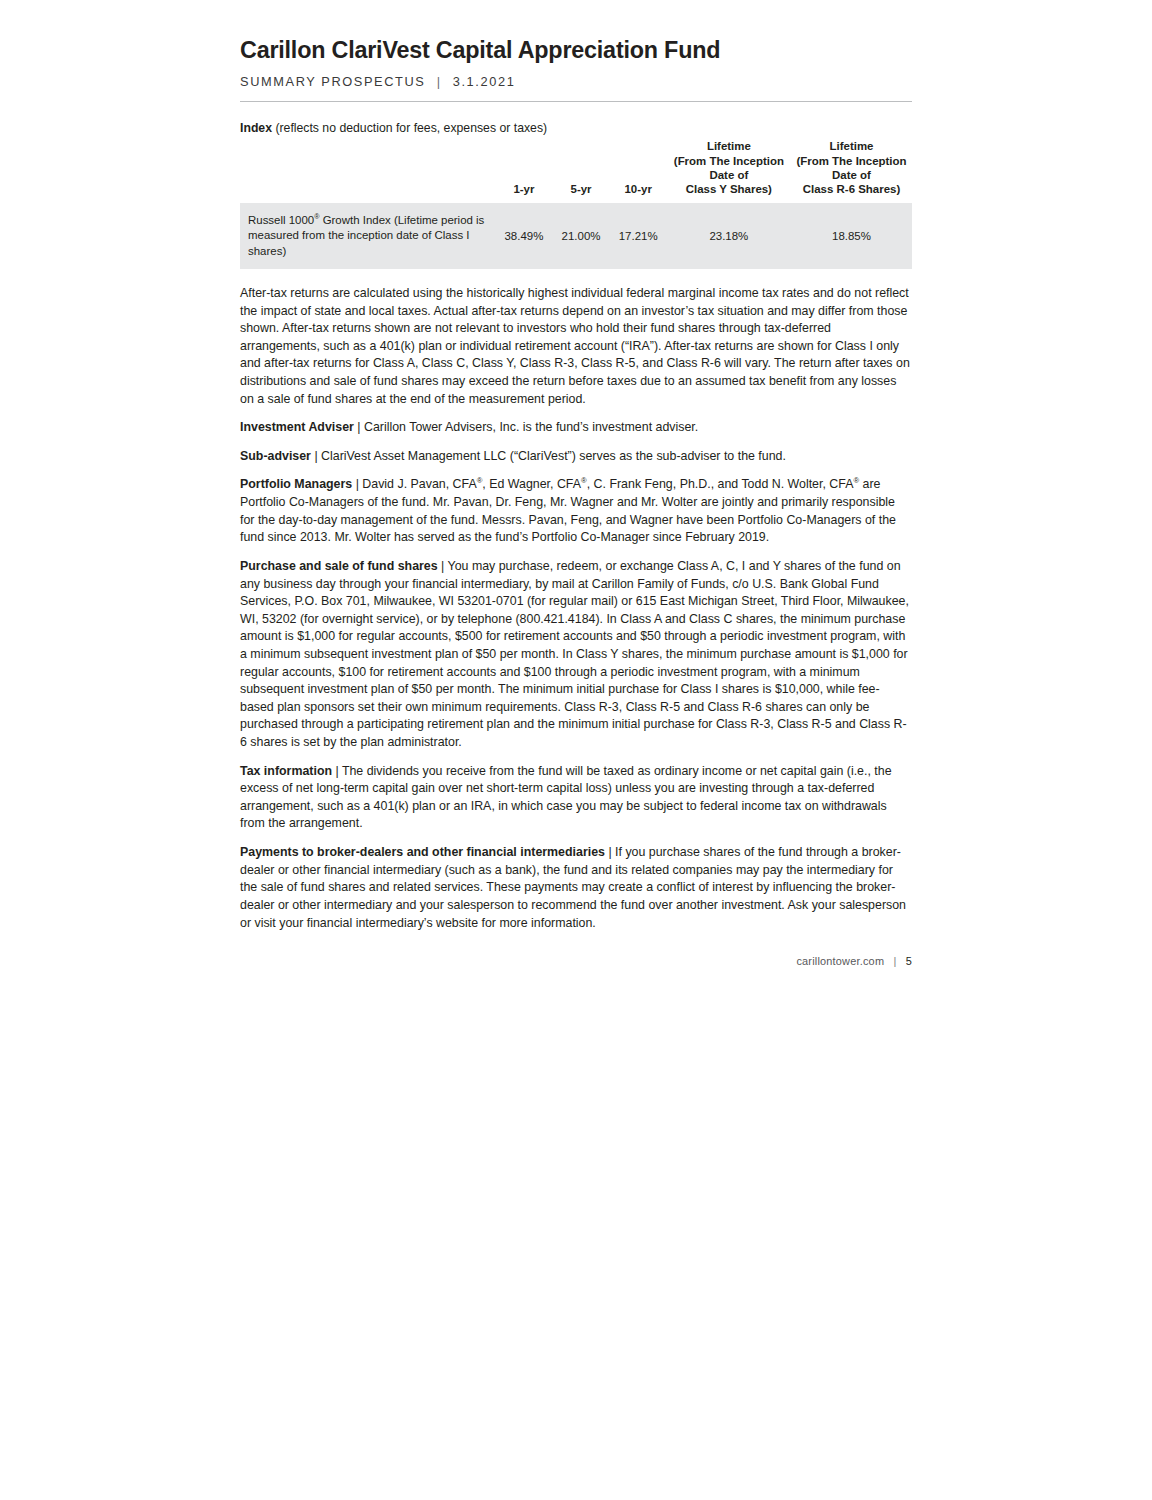Carillon ClariVest Capital Appreciation Fund
SUMMARY PROSPECTUS | 3.1.2021
Index (reflects no deduction for fees, expenses or taxes)
| | 1-yr | 5-yr | 10-yr | Lifetime (From The Inception Date of Class Y Shares) | Lifetime (From The Inception Date of Class R-6 Shares) |
| --- | --- | --- | --- | --- | --- |
| Russell 1000 ® Growth Index (Lifetime period is measured from the inception date of Class I shares) | 38.49% | 21.00% | 17.21% | 23.18% | 18.85% |
After-tax returns are calculated using the historically highest individual federal marginal income tax rates and do not reflect the impact of state and local taxes. Actual after-tax returns depend on an investor’s tax situation and may differ from those shown. After-tax returns shown are not relevant to investors who hold their fund shares through tax-deferred arrangements, such as a 401(k) plan or individual retirement account (“IRA”). After-tax returns are shown for Class I only and after-tax returns for Class A, Class C, Class Y, Class R-3, Class R-5, and Class R-6 will vary. The return after taxes on distributions and sale of fund shares may exceed the return before taxes due to an assumed tax benefit from any losses on a sale of fund shares at the end of the measurement period.
Investment Adviser | Carillon Tower Advisers, Inc. is the fund’s investment adviser.
Sub-adviser | ClariVest Asset Management LLC (“ClariVest”) serves as the sub-adviser to the fund.
Portfolio Managers | David J. Pavan, CFA®, Ed Wagner, CFA®, C. Frank Feng, Ph.D., and Todd N. Wolter, CFA® are Portfolio Co-Managers of the fund. Mr. Pavan, Dr. Feng, Mr. Wagner and Mr. Wolter are jointly and primarily responsible for the day-to-day management of the fund. Messrs. Pavan, Feng, and Wagner have been Portfolio Co-Managers of the fund since 2013. Mr. Wolter has served as the fund’s Portfolio Co-Manager since February 2019.
Purchase and sale of fund shares | You may purchase, redeem, or exchange Class A, C, I and Y shares of the fund on any business day through your financial intermediary, by mail at Carillon Family of Funds, c/o U.S. Bank Global Fund Services, P.O. Box 701, Milwaukee, WI 53201-0701 (for regular mail) or 615 East Michigan Street, Third Floor, Milwaukee, WI, 53202 (for overnight service), or by telephone (800.421.4184). In Class A and Class C shares, the minimum purchase amount is $1,000 for regular accounts, $500 for retirement accounts and $50 through a periodic investment program, with a minimum subsequent investment plan of $50 per month. In Class Y shares, the minimum purchase amount is $1,000 for regular accounts, $100 for retirement accounts and $100 through a periodic investment program, with a minimum subsequent investment plan of $50 per month. The minimum initial purchase for Class I shares is $10,000, while fee-based plan sponsors set their own minimum requirements. Class R-3, Class R-5 and Class R-6 shares can only be purchased through a participating retirement plan and the minimum initial purchase for Class R-3, Class R-5 and Class R-6 shares is set by the plan administrator.
Tax information | The dividends you receive from the fund will be taxed as ordinary income or net capital gain (i.e., the excess of net long-term capital gain over net short-term capital loss) unless you are investing through a tax-deferred arrangement, such as a 401(k) plan or an IRA, in which case you may be subject to federal income tax on withdrawals from the arrangement.
Payments to broker-dealers and other financial intermediaries | If you purchase shares of the fund through a broker-dealer or other financial intermediary (such as a bank), the fund and its related companies may pay the intermediary for the sale of fund shares and related services. These payments may create a conflict of interest by influencing the broker-dealer or other intermediary and your salesperson to recommend the fund over another investment. Ask your salesperson or visit your financial intermediary’s website for more information.
carillontower.com | 5